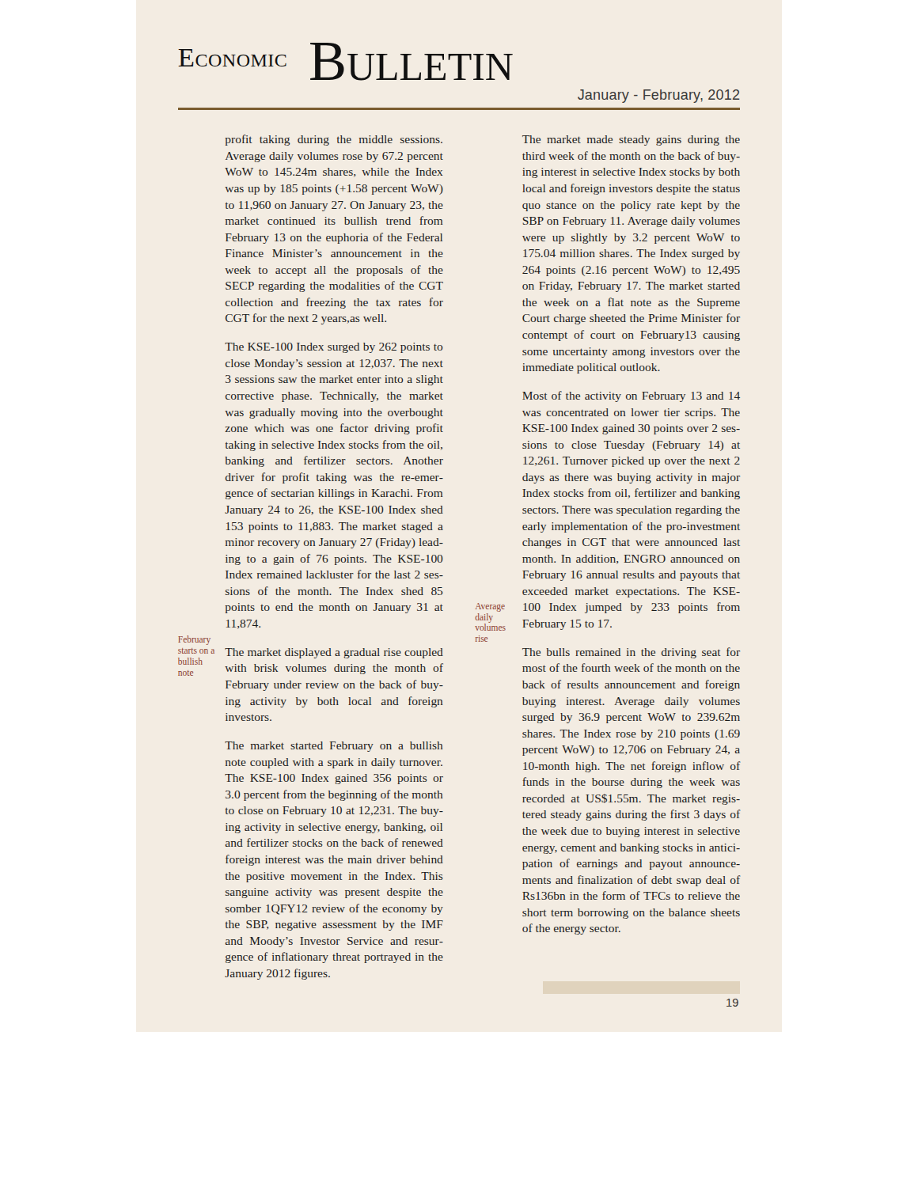Economic
Bulletin
January - February, 2012
profit taking during the middle sessions. Average daily volumes rose by 67.2 percent WoW to 145.24m shares, while the Index was up by 185 points (+1.58 percent WoW) to 11,960 on January 27. On January 23, the market continued its bullish trend from February 13 on the euphoria of the Federal Finance Minister’s announcement in the week to accept all the proposals of the SECP regarding the modalities of the CGT collection and freezing the tax rates for CGT for the next 2 years,as well.
The KSE-100 Index surged by 262 points to close Monday’s session at 12,037. The next 3 sessions saw the market enter into a slight corrective phase. Technically, the market was gradually moving into the overbought zone which was one factor driving profit taking in selective Index stocks from the oil, banking and fertilizer sectors. Another driver for profit taking was the re-emergence of sectarian killings in Karachi. From January 24 to 26, the KSE-100 Index shed 153 points to 11,883. The market staged a minor recovery on January 27 (Friday) leading to a gain of 76 points. The KSE-100 Index remained lackluster for the last 2 sessions of the month. The Index shed 85 points to end the month on January 31 at 11,874.
The market displayed a gradual rise coupled with brisk volumes during the month of February under review on the back of buying activity by both local and foreign investors.
February starts on a bullish note
The market started February on a bullish note coupled with a spark in daily turnover. The KSE-100 Index gained 356 points or 3.0 percent from the beginning of the month to close on February 10 at 12,231. The buying activity in selective energy, banking, oil and fertilizer stocks on the back of renewed foreign interest was the main driver behind the positive movement in the Index. This sanguine activity was present despite the somber 1QFY12 review of the economy by the SBP, negative assessment by the IMF and Moody’s Investor Service and resurgence of inflationary threat portrayed in the January 2012 figures.
The market made steady gains during the third week of the month on the back of buying interest in selective Index stocks by both local and foreign investors despite the status quo stance on the policy rate kept by the SBP on February 11. Average daily volumes were up slightly by 3.2 percent WoW to 175.04 million shares. The Index surged by 264 points (2.16 percent WoW) to 12,495 on Friday, February 17. The market started the week on a flat note as the Supreme Court charge sheeted the Prime Minister for contempt of court on February13 causing some uncertainty among investors over the immediate political outlook.
Most of the activity on February 13 and 14 was concentrated on lower tier scrips. The KSE-100 Index gained 30 points over 2 sessions to close Tuesday (February 14) at 12,261. Turnover picked up over the next 2 days as there was buying activity in major Index stocks from oil, fertilizer and banking sectors. There was speculation regarding the early implementation of the pro-investment changes in CGT that were announced last month. In addition, ENGRO announced on February 16 annual results and payouts that exceeded market expectations. The KSE-100 Index jumped by 233 points from February 15 to 17.
Average daily volumes rise
The bulls remained in the driving seat for most of the fourth week of the month on the back of results announcement and foreign buying interest. Average daily volumes surged by 36.9 percent WoW to 239.62m shares. The Index rose by 210 points (1.69 percent WoW) to 12,706 on February 24, a 10-month high. The net foreign inflow of funds in the bourse during the week was recorded at US$1.55m. The market registered steady gains during the first 3 days of the week due to buying interest in selective energy, cement and banking stocks in anticipation of earnings and payout announcements and finalization of debt swap deal of Rs136bn in the form of TFCs to relieve the short term borrowing on the balance sheets of the energy sector.
19